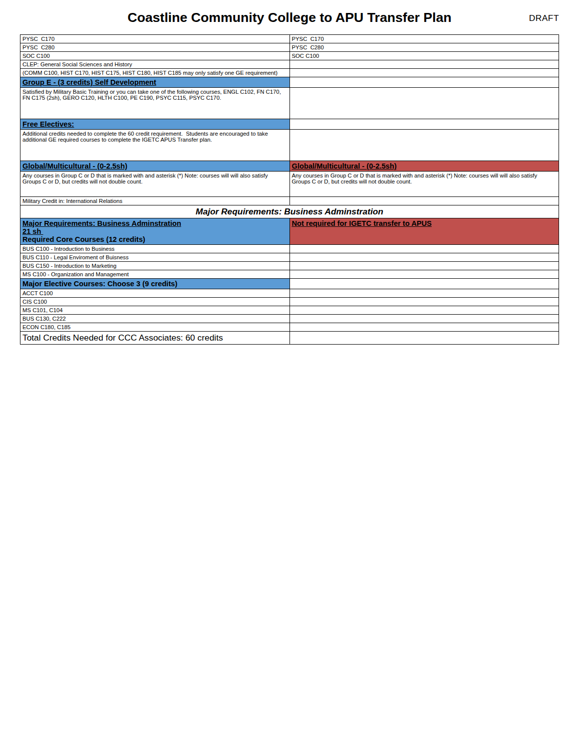Coastline Community College to APU Transfer Plan
DRAFT
| PYSC C170 | PYSC C170 |
| PYSC C280 | PYSC C280 |
| SOC C100 | SOC C100 |
| CLEP: General Social Sciences and History | |
| (COMM C100, HIST C170, HIST C175, HIST C180, HIST C185 may only satisfy one GE requirement) | |
| Group E - (3 credits) Self Development | |
| Satisfied by Military Basic Training or you can take one of the following courses, ENGL C102, FN C170, FN C175 (2sh), GERO C120, HLTH C100, PE C190, PSYC C115, PSYC C170. | |
| Free Electives: | |
| Additional credits needed to complete the 60 credit requirement. Students are encouraged to take additional GE required courses to complete the IGETC APUS Transfer plan. | |
| Global/Multicultural - (0-2.5sh) | Global/Multicultural - (0-2.5sh) |
| Any courses in Group C or D that is marked with and asterisk (*) Note: courses will will also satisfy Groups C or D, but credits will not double count. | Any courses in Group C or D that is marked with and asterisk (*) Note: courses will will also satisfy Groups C or D, but credits will not double count. |
| Military Credit in: International Relations | |
| Major Requirements: Business Adminstration |
| Major Requirements: Business Adminstration 21 sh Required Core Courses (12 credits) | Not required for IGETC transfer to APUS |
| BUS C100 - Introduction to Business | |
| BUS C110 - Legal Enviroment of Buisness | |
| BUS C150 - Introduction to Marketing | |
| MS C100 - Organization and Management | |
| Major Elective Courses: Choose 3 (9 credits) | |
| ACCT C100 | |
| CIS C100 | |
| MS C101, C104 | |
| BUS C130, C222 | |
| ECON C180, C185 | |
| Total Credits Needed for CCC Associates: 60 credits | |